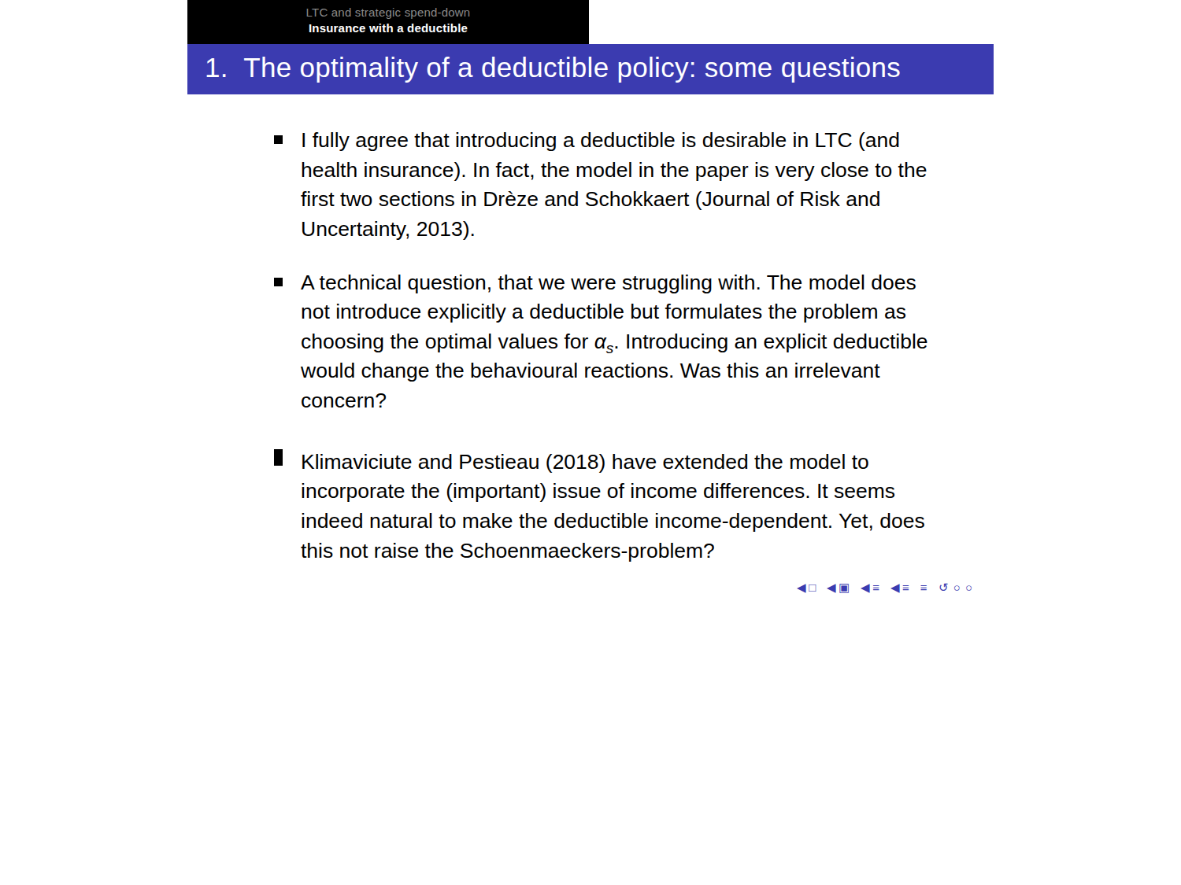LTC and strategic spend-down
Insurance with a deductible
1. The optimality of a deductible policy: some questions
I fully agree that introducing a deductible is desirable in LTC (and health insurance). In fact, the model in the paper is very close to the first two sections in Drèze and Schokkaert (Journal of Risk and Uncertainty, 2013).
A technical question, that we were struggling with. The model does not introduce explicitly a deductible but formulates the problem as choosing the optimal values for αs. Introducing an explicit deductible would change the behavioural reactions. Was this an irrelevant concern?
Klimaviciute and Pestieau (2018) have extended the model to incorporate the (important) issue of income differences. It seems indeed natural to make the deductible income-dependent. Yet, does this not raise the Schoenmaeckers-problem?
◀□ ◀▣ ◀≡ ◀≡ ≡ ↺ ○ ○